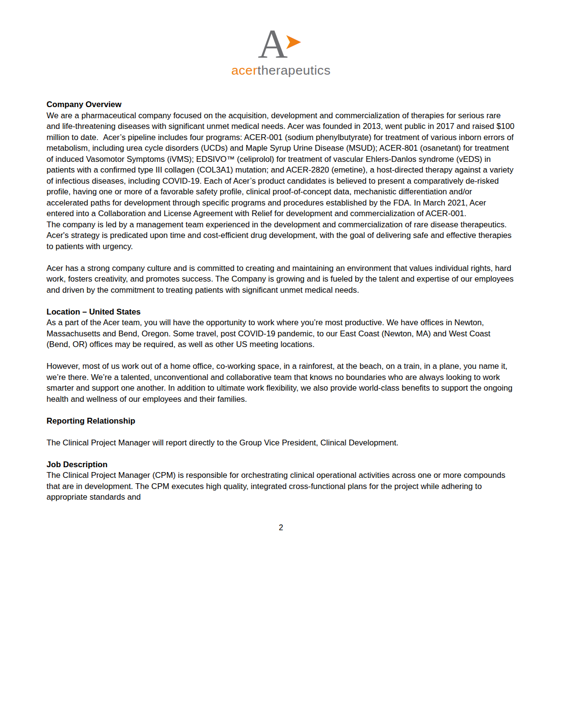A➤
acer therapeutics
Company Overview
We are a pharmaceutical company focused on the acquisition, development and commercialization of therapies for serious rare and life-threatening diseases with significant unmet medical needs. Acer was founded in 2013, went public in 2017 and raised $100 million to date. Acer’s pipeline includes four programs: ACER-001 (sodium phenylbutyrate) for treatment of various inborn errors of metabolism, including urea cycle disorders (UCDs) and Maple Syrup Urine Disease (MSUD); ACER-801 (osanetant) for treatment of induced Vasomotor Symptoms (iVMS); EDSIVO™ (celiprolol) for treatment of vascular Ehlers-Danlos syndrome (vEDS) in patients with a confirmed type III collagen (COL3A1) mutation; and ACER-2820 (emetine), a host-directed therapy against a variety of infectious diseases, including COVID-19. Each of Acer’s product candidates is believed to present a comparatively de-risked profile, having one or more of a favorable safety profile, clinical proof-of-concept data, mechanistic differentiation and/or accelerated paths for development through specific programs and procedures established by the FDA. In March 2021, Acer entered into a Collaboration and License Agreement with Relief for development and commercialization of ACER-001.
The company is led by a management team experienced in the development and commercialization of rare disease therapeutics. Acer's strategy is predicated upon time and cost-efficient drug development, with the goal of delivering safe and effective therapies to patients with urgency.
Acer has a strong company culture and is committed to creating and maintaining an environment that values individual rights, hard work, fosters creativity, and promotes success. The Company is growing and is fueled by the talent and expertise of our employees and driven by the commitment to treating patients with significant unmet medical needs.
Location – United States
As a part of the Acer team, you will have the opportunity to work where you’re most productive. We have offices in Newton, Massachusetts and Bend, Oregon. Some travel, post COVID-19 pandemic, to our East Coast (Newton, MA) and West Coast (Bend, OR) offices may be required, as well as other US meeting locations.
However, most of us work out of a home office, co-working space, in a rainforest, at the beach, on a train, in a plane, you name it, we’re there. We’re a talented, unconventional and collaborative team that knows no boundaries who are always looking to work smarter and support one another. In addition to ultimate work flexibility, we also provide world-class benefits to support the ongoing health and wellness of our employees and their families.
Reporting Relationship
The Clinical Project Manager will report directly to the Group Vice President, Clinical Development.
Job Description
The Clinical Project Manager (CPM) is responsible for orchestrating clinical operational activities across one or more compounds that are in development. The CPM executes high quality, integrated cross-functional plans for the project while adhering to appropriate standards and
2